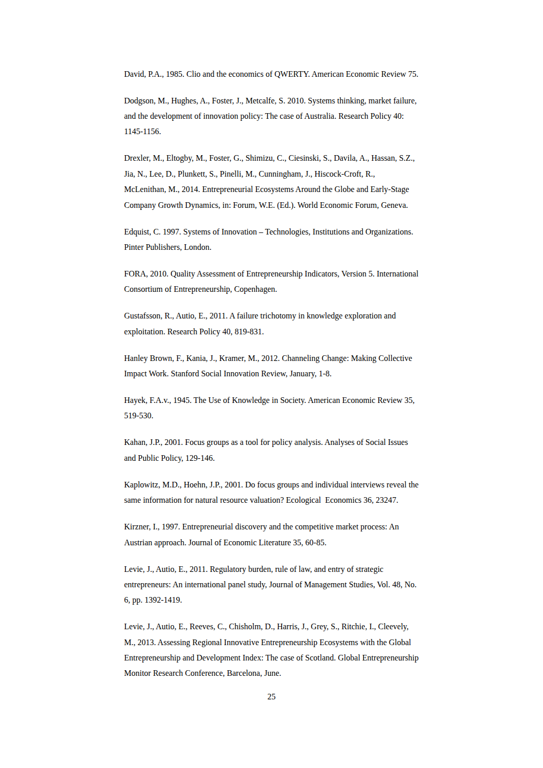David, P.A., 1985. Clio and the economics of QWERTY. American Economic Review 75.
Dodgson, M., Hughes, A., Foster, J., Metcalfe, S. 2010. Systems thinking, market failure, and the development of innovation policy: The case of Australia. Research Policy 40: 1145-1156.
Drexler, M., Eltogby, M., Foster, G., Shimizu, C., Ciesinski, S., Davila, A., Hassan, S.Z., Jia, N., Lee, D., Plunkett, S., Pinelli, M., Cunningham, J., Hiscock-Croft, R., McLenithan, M., 2014. Entrepreneurial Ecosystems Around the Globe and Early-Stage Company Growth Dynamics, in: Forum, W.E. (Ed.). World Economic Forum, Geneva.
Edquist, C. 1997. Systems of Innovation – Technologies, Institutions and Organizations. Pinter Publishers, London.
FORA, 2010. Quality Assessment of Entrepreneurship Indicators, Version 5. International Consortium of Entrepreneurship, Copenhagen.
Gustafsson, R., Autio, E., 2011. A failure trichotomy in knowledge exploration and exploitation. Research Policy 40, 819-831.
Hanley Brown, F., Kania, J., Kramer, M., 2012. Channeling Change: Making Collective Impact Work. Stanford Social Innovation Review, January, 1-8.
Hayek, F.A.v., 1945. The Use of Knowledge in Society. American Economic Review 35, 519-530.
Kahan, J.P., 2001. Focus groups as a tool for policy analysis. Analyses of Social Issues and Public Policy, 129-146.
Kaplowitz, M.D., Hoehn, J.P., 2001. Do focus groups and individual interviews reveal the same information for natural resource valuation? Ecological Economics 36, 23247.
Kirzner, I., 1997. Entrepreneurial discovery and the competitive market process: An Austrian approach. Journal of Economic Literature 35, 60-85.
Levie, J., Autio, E., 2011. Regulatory burden, rule of law, and entry of strategic entrepreneurs: An international panel study, Journal of Management Studies, Vol. 48, No. 6, pp. 1392-1419.
Levie, J., Autio, E., Reeves, C., Chisholm, D., Harris, J., Grey, S., Ritchie, I., Cleevely, M., 2013. Assessing Regional Innovative Entrepreneurship Ecosystems with the Global Entrepreneurship and Development Index: The case of Scotland. Global Entrepreneurship Monitor Research Conference, Barcelona, June.
25